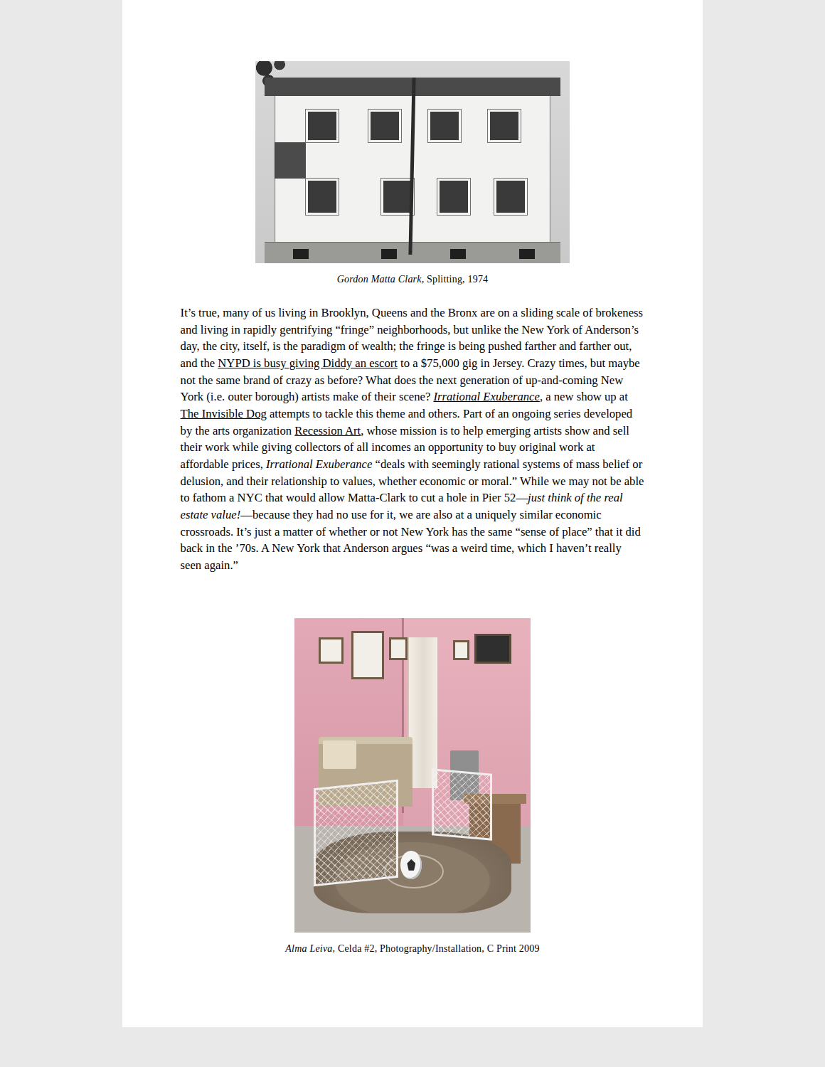Gordon Matta Clark, Splitting, 1974
It’s true, many of us living in Brooklyn, Queens and the Bronx are on a sliding scale of brokeness and living in rapidly gentrifying “fringe” neighborhoods, but unlike the New York of Anderson’s day, the city, itself, is the paradigm of wealth; the fringe is being pushed farther and farther out, and the NYPD is busy giving Diddy an escort to a $75,000 gig in Jersey. Crazy times, but maybe not the same brand of crazy as before? What does the next generation of up-and-coming New York (i.e. outer borough) artists make of their scene? Irrational Exuberance, a new show up at The Invisible Dog attempts to tackle this theme and others. Part of an ongoing series developed by the arts organization Recession Art, whose mission is to help emerging artists show and sell their work while giving collectors of all incomes an opportunity to buy original work at affordable prices, Irrational Exuberance “deals with seemingly rational systems of mass belief or delusion, and their relationship to values, whether economic or moral.” While we may not be able to fathom a NYC that would allow Matta-Clark to cut a hole in Pier 52—just think of the real estate value!—because they had no use for it, we are also at a uniquely similar economic crossroads. It’s just a matter of whether or not New York has the same “sense of place” that it did back in the ’70s. A New York that Anderson argues “was a weird time, which I haven’t really seen again.”
Alma Leiva, Celda #2, Photography/Installation, C Print 2009